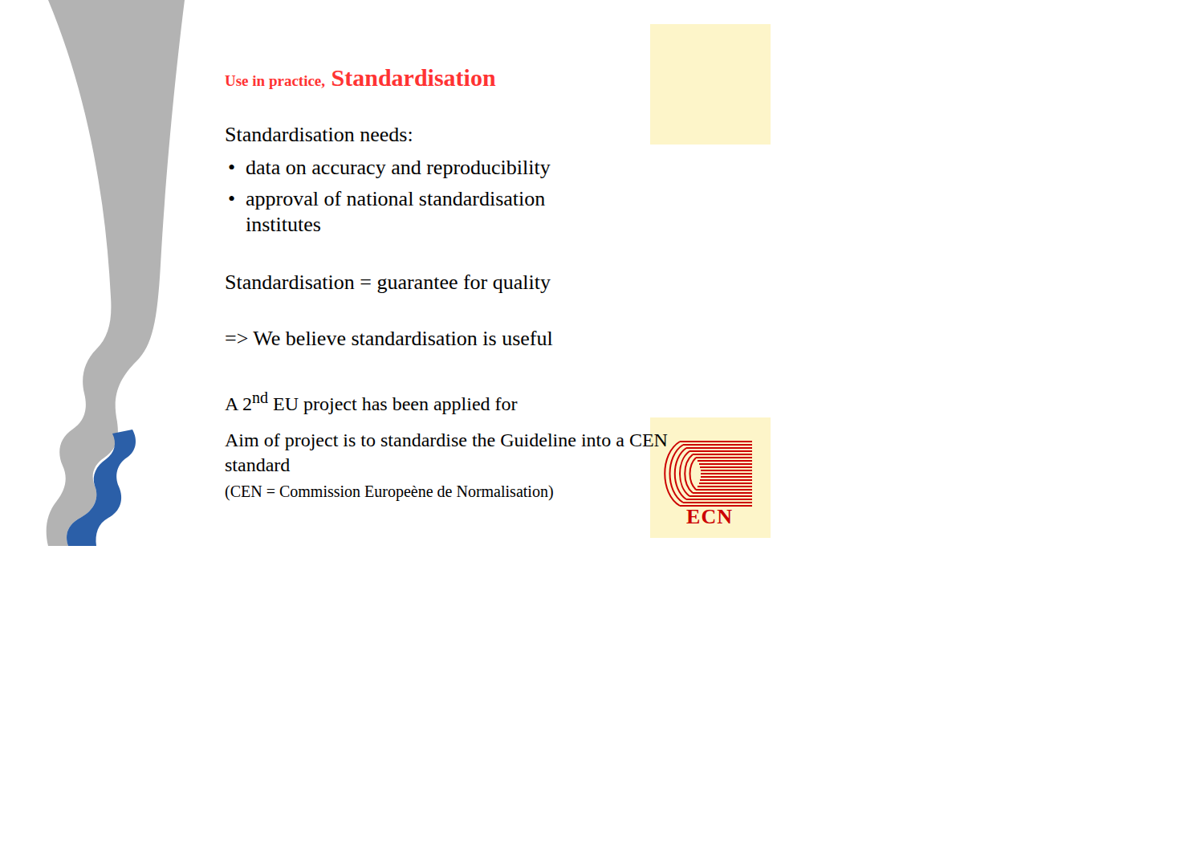ECN
Use in practice, Standardisation
Standardisation needs:
data on accuracy and reproducibility
approval of national standardisationinstitutes
Standardisation = guarantee for quality
=> We believe standardisation is useful
A 2nd EU project has been applied for Aim of project is to standardise the Guideline into a CEN standard (CEN = Commission Europeène de Normalisation)